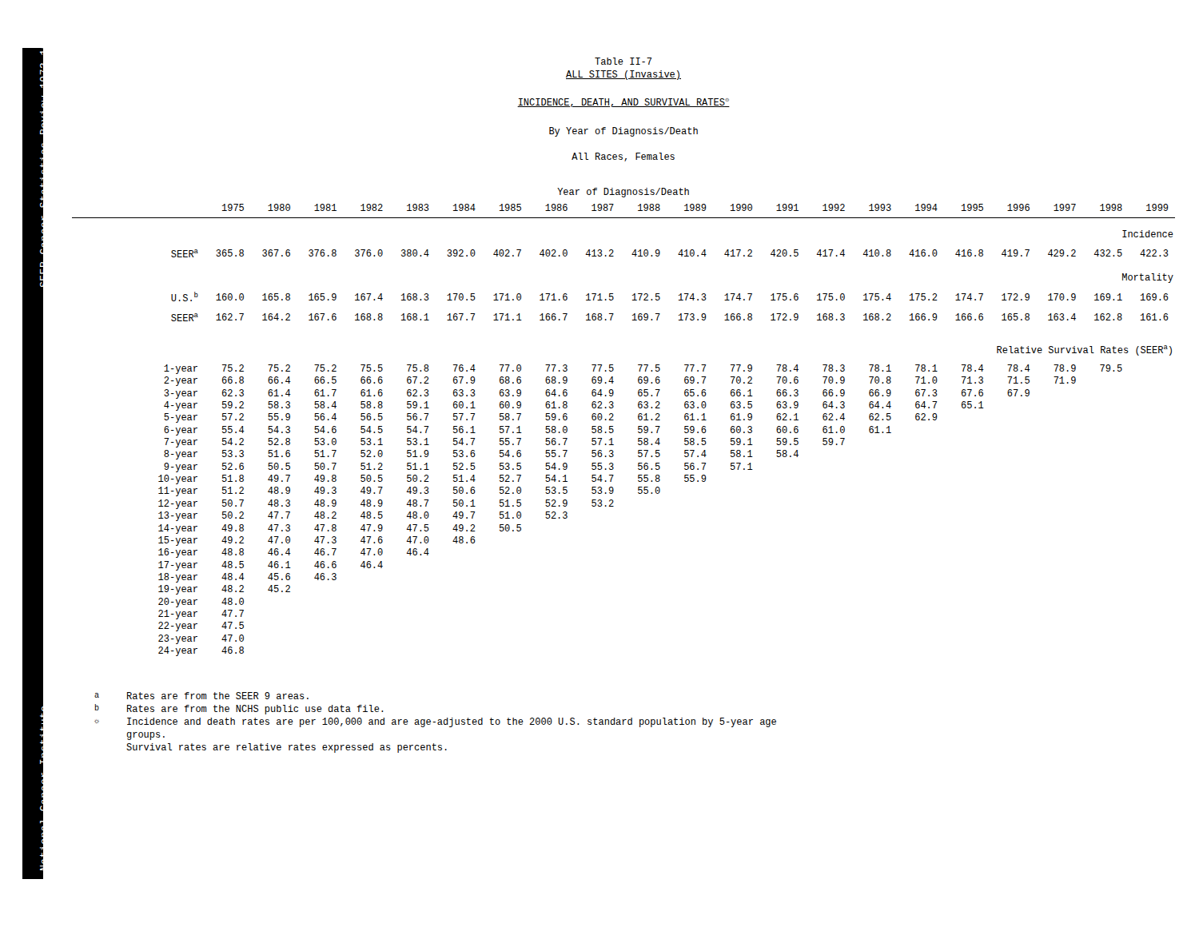SEER Cancer Statistics Review 1973-1999
National Cancer Institute
Table II-7
ALL SITES (Invasive)
INCIDENCE, DEATH, AND SURVIVAL RATES☼
By Year of Diagnosis/Death
All Races, Females
Year of Diagnosis/Death
| | 1975 | 1980 | 1981 | 1982 | 1983 | 1984 | 1985 | 1986 | 1987 | 1988 | 1989 | 1990 | 1991 | 1992 | 1993 | 1994 | 1995 | 1996 | 1997 | 1998 | 1999 | |
| --- | --- | --- | --- | --- | --- | --- | --- | --- | --- | --- | --- | --- | --- | --- | --- | --- | --- | --- | --- | --- | --- | --- |
| Incidence |
| SEER a | 365.8 | 367.6 | 376.8 | 376.0 | 380.4 | 392.0 | 402.7 | 402.0 | 413.2 | 410.9 | 410.4 | 417.2 | 420.5 | 417.4 | 410.8 | 416.0 | 416.8 | 419.7 | 429.2 | 432.5 | 422.3 | |
| Mortality |
| U.S. b | 160.0 | 165.8 | 165.9 | 167.4 | 168.3 | 170.5 | 171.0 | 171.6 | 171.5 | 172.5 | 174.3 | 174.7 | 175.6 | 175.0 | 175.4 | 175.2 | 174.7 | 172.9 | 170.9 | 169.1 | 169.6 | |
| SEER a | 162.7 | 164.2 | 167.6 | 168.8 | 168.1 | 167.7 | 171.1 | 166.7 | 168.7 | 169.7 | 173.9 | 166.8 | 172.9 | 168.3 | 168.2 | 166.9 | 166.6 | 165.8 | 163.4 | 162.8 | 161.6 | |
| Relative Survival Rates (SEER a ) |
| 1-year | 75.2 | 75.2 | 75.2 | 75.5 | 75.8 | 76.4 | 77.0 | 77.3 | 77.5 | 77.5 | 77.7 | 77.9 | 78.4 | 78.3 | 78.1 | 78.1 | 78.4 | 78.4 | 78.9 | 79.5 | | |
| 2-year | 66.8 | 66.4 | 66.5 | 66.6 | 67.2 | 67.9 | 68.6 | 68.9 | 69.4 | 69.6 | 69.7 | 70.2 | 70.6 | 70.9 | 70.8 | 71.0 | 71.3 | 71.5 | 71.9 | | | |
| 3-year | 62.3 | 61.4 | 61.7 | 61.6 | 62.3 | 63.3 | 63.9 | 64.6 | 64.9 | 65.7 | 65.6 | 66.1 | 66.3 | 66.9 | 66.9 | 67.3 | 67.6 | 67.9 | | | | |
| 4-year | 59.2 | 58.3 | 58.4 | 58.8 | 59.1 | 60.1 | 60.9 | 61.8 | 62.3 | 63.2 | 63.0 | 63.5 | 63.9 | 64.3 | 64.4 | 64.7 | 65.1 | | | | | |
| 5-year | 57.2 | 55.9 | 56.4 | 56.5 | 56.7 | 57.7 | 58.7 | 59.6 | 60.2 | 61.2 | 61.1 | 61.9 | 62.1 | 62.4 | 62.5 | 62.9 | | | | | | |
| 6-year | 55.4 | 54.3 | 54.6 | 54.5 | 54.7 | 56.1 | 57.1 | 58.0 | 58.5 | 59.7 | 59.6 | 60.3 | 60.6 | 61.0 | 61.1 | | | | | | | |
| 7-year | 54.2 | 52.8 | 53.0 | 53.1 | 53.1 | 54.7 | 55.7 | 56.7 | 57.1 | 58.4 | 58.5 | 59.1 | 59.5 | 59.7 | | | | | | | | |
| 8-year | 53.3 | 51.6 | 51.7 | 52.0 | 51.9 | 53.6 | 54.6 | 55.7 | 56.3 | 57.5 | 57.4 | 58.1 | 58.4 | | | | | | | | | |
| 9-year | 52.6 | 50.5 | 50.7 | 51.2 | 51.1 | 52.5 | 53.5 | 54.9 | 55.3 | 56.5 | 56.7 | 57.1 | | | | | | | | | | |
| 10-year | 51.8 | 49.7 | 49.8 | 50.5 | 50.2 | 51.4 | 52.7 | 54.1 | 54.7 | 55.8 | 55.9 | | | | | | | | | | | |
| 11-year | 51.2 | 48.9 | 49.3 | 49.7 | 49.3 | 50.6 | 52.0 | 53.5 | 53.9 | 55.0 | | | | | | | | | | | | |
| 12-year | 50.7 | 48.3 | 48.9 | 48.9 | 48.7 | 50.1 | 51.5 | 52.9 | 53.2 | | | | | | | | | | | | | |
| 13-year | 50.2 | 47.7 | 48.2 | 48.5 | 48.0 | 49.7 | 51.0 | 52.3 | | | | | | | | | | | | | | |
| 14-year | 49.8 | 47.3 | 47.8 | 47.9 | 47.5 | 49.2 | 50.5 | | | | | | | | | | | | | | | |
| 15-year | 49.2 | 47.0 | 47.3 | 47.6 | 47.0 | 48.6 | | | | | | | | | | | | | | | | |
| 16-year | 48.8 | 46.4 | 46.7 | 47.0 | 46.4 | | | | | | | | | | | | | | | | | |
| 17-year | 48.5 | 46.1 | 46.6 | 46.4 | | | | | | | | | | | | | | | | | | |
| 18-year | 48.4 | 45.6 | 46.3 | | | | | | | | | | | | | | | | | | | |
| 19-year | 48.2 | 45.2 | | | | | | | | | | | | | | | | | | | | |
| 20-year | 48.0 | | | | | | | | | | | | | | | | | | | | | |
| 21-year | 47.7 | | | | | | | | | | | | | | | | | | | | | |
| 22-year | 47.5 | | | | | | | | | | | | | | | | | | | | | |
| 23-year | 47.0 | | | | | | | | | | | | | | | | | | | | | |
| 24-year | 46.8 | | | | | | | | | | | | | | | | | | | | | |
| a | Rates are from the SEER 9 areas. |
| b | Rates are from the NCHS public use data file. |
| ☼ | Incidence and death rates are per 100,000 and are age-adjusted to the 2000 U.S. standard population by 5-year age |
| | groups. |
| | Survival rates are relative rates expressed as percents. |